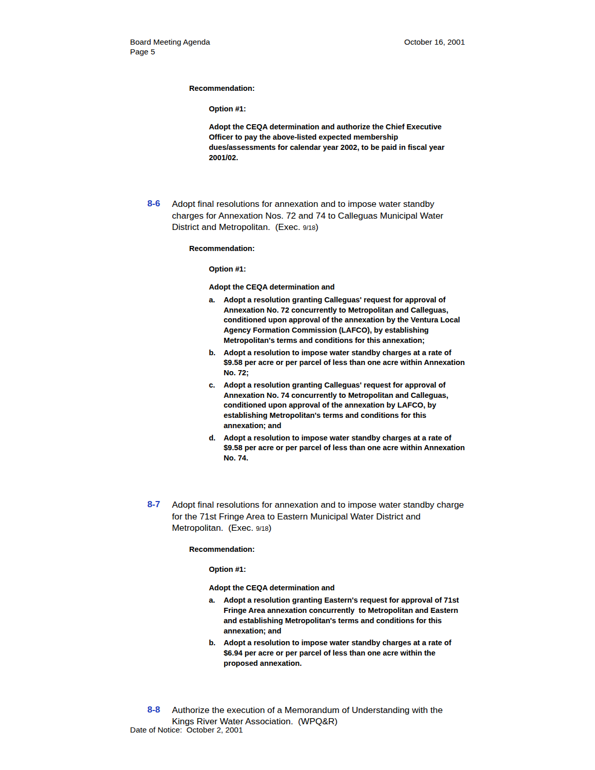Board Meeting Agenda
Page 5
October 16, 2001
Recommendation:
Option #1:
Adopt the CEQA determination and authorize the Chief Executive Officer to pay the above-listed expected membership dues/assessments for calendar year 2002, to be paid in fiscal year 2001/02.
8-6
Adopt final resolutions for annexation and to impose water standby charges for Annexation Nos. 72 and 74 to Calleguas Municipal Water District and Metropolitan. (Exec. 9/18)
Recommendation:
Option #1:
Adopt the CEQA determination and
a. Adopt a resolution granting Calleguas' request for approval of Annexation No. 72 concurrently to Metropolitan and Calleguas, conditioned upon approval of the annexation by the Ventura Local Agency Formation Commission (LAFCO), by establishing Metropolitan's terms and conditions for this annexation;
b. Adopt a resolution to impose water standby charges at a rate of $9.58 per acre or per parcel of less than one acre within Annexation No. 72;
c. Adopt a resolution granting Calleguas' request for approval of Annexation No. 74 concurrently to Metropolitan and Calleguas, conditioned upon approval of the annexation by LAFCO, by establishing Metropolitan's terms and conditions for this annexation; and
d. Adopt a resolution to impose water standby charges at a rate of $9.58 per acre or per parcel of less than one acre within Annexation No. 74.
8-7
Adopt final resolutions for annexation and to impose water standby charge for the 71st Fringe Area to Eastern Municipal Water District and Metropolitan. (Exec. 9/18)
Recommendation:
Option #1:
Adopt the CEQA determination and
a. Adopt a resolution granting Eastern's request for approval of 71st Fringe Area annexation concurrently to Metropolitan and Eastern and establishing Metropolitan's terms and conditions for this annexation; and
b. Adopt a resolution to impose water standby charges at a rate of $6.94 per acre or per parcel of less than one acre within the proposed annexation.
8-8
Authorize the execution of a Memorandum of Understanding with the Kings River Water Association. (WPQ&R)
Date of Notice: October 2, 2001